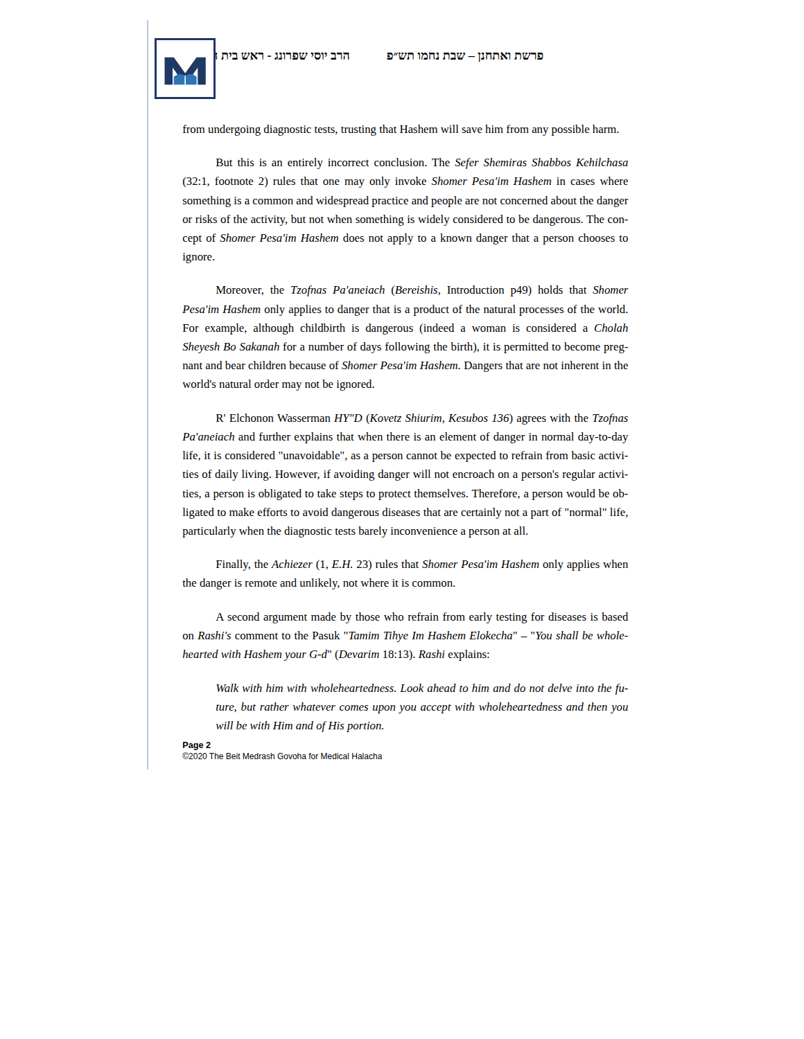פרשת ואתחנן – שבת נחמו תש״פ הרב יוסי שפרונג - ראש בית המדרש
from undergoing diagnostic tests, trusting that Hashem will save him from any possible harm.
But this is an entirely incorrect conclusion. The Sefer Shemiras Shabbos Kehilchasa (32:1, footnote 2) rules that one may only invoke Shomer Pesa'im Hashem in cases where something is a common and widespread practice and people are not concerned about the danger or risks of the activity, but not when something is widely considered to be dangerous. The concept of Shomer Pesa'im Hashem does not apply to a known danger that a person chooses to ignore.
Moreover, the Tzofnas Pa'aneiach (Bereishis, Introduction p49) holds that Shomer Pesa'im Hashem only applies to danger that is a product of the natural processes of the world. For example, although childbirth is dangerous (indeed a woman is considered a Cholah Sheyesh Bo Sakanah for a number of days following the birth), it is permitted to become pregnant and bear children because of Shomer Pesa'im Hashem. Dangers that are not inherent in the world's natural order may not be ignored.
R' Elchonon Wasserman HY"D (Kovetz Shiurim, Kesubos 136) agrees with the Tzofnas Pa'aneiach and further explains that when there is an element of danger in normal day-to-day life, it is considered "unavoidable", as a person cannot be expected to refrain from basic activities of daily living. However, if avoiding danger will not encroach on a person's regular activities, a person is obligated to take steps to protect themselves. Therefore, a person would be obligated to make efforts to avoid dangerous diseases that are certainly not a part of "normal" life, particularly when the diagnostic tests barely inconvenience a person at all.
Finally, the Achiezer (1, E.H. 23) rules that Shomer Pesa'im Hashem only applies when the danger is remote and unlikely, not where it is common.
A second argument made by those who refrain from early testing for diseases is based on Rashi's comment to the Pasuk "Tamim Tihye Im Hashem Elokecha" – "You shall be wholehearted with Hashem your G-d" (Devarim 18:13). Rashi explains:
Walk with him with wholeheartedness. Look ahead to him and do not delve into the future, but rather whatever comes upon you accept with wholeheartedness and then you will be with Him and of His portion.
Page 2
©2020 The Beit Medrash Govoha for Medical Halacha